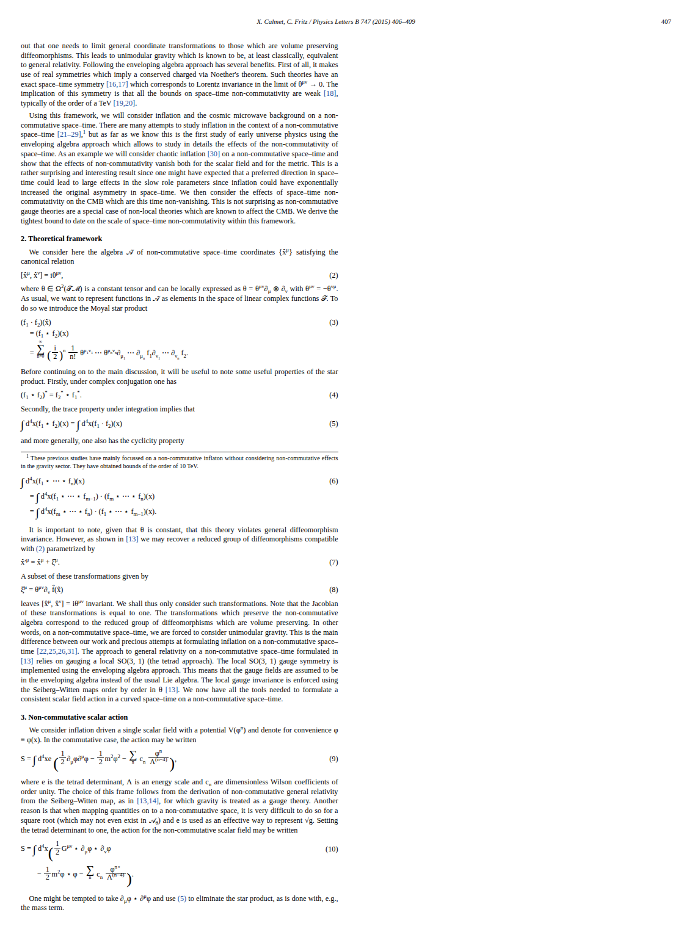X. Calmet, C. Fritz / Physics Letters B 747 (2015) 406–409
407
out that one needs to limit general coordinate transformations to those which are volume preserving diffeomorphisms. This leads to unimodular gravity which is known to be, at least classically, equivalent to general relativity. Following the enveloping algebra approach has several benefits. First of all, it makes use of real symmetries which imply a conserved charged via Noether's theorem. Such theories have an exact space–time symmetry [16,17] which corresponds to Lorentz invariance in the limit of θμν → 0. The implication of this symmetry is that all the bounds on space–time non-commutativity are weak [18], typically of the order of a TeV [19,20].
Using this framework, we will consider inflation and the cosmic microwave background on a non-commutative space–time. There are many attempts to study inflation in the context of a non-commutative space–time [21–29],1 but as far as we know this is the first study of early universe physics using the enveloping algebra approach which allows to study in details the effects of the non-commutativity of space–time. As an example we will consider chaotic inflation [30] on a non-commutative space–time and show that the effects of non-commutativity vanish both for the scalar field and for the metric. This is a rather surprising and interesting result since one might have expected that a preferred direction in space–time could lead to large effects in the slow role parameters since inflation could have exponentially increased the original asymmetry in space–time. We then consider the effects of space–time non-commutativity on the CMB which are this time non-vanishing. This is not surprising as non-commutative gauge theories are a special case of non-local theories which are known to affect the CMB. We derive the tightest bound to date on the scale of space–time non-commutativity within this framework.
2. Theoretical framework
We consider here the algebra 𝒜̂ of non-commutative space–time coordinates {x̂μ} satisfying the canonical relation
[x̂μ, x̂ν] = iθμν,
(2)
where θ ∈ Ω2(𝒯ℳ) is a constant tensor and can be locally expressed as θ = θμν∂μ ⊗ ∂ν with θμν = −θνμ. As usual, we want to represent functions in 𝒜̂ as elements in the space of linear complex functions ℱ. To do so we introduce the Moyal star product
(f1 · f2)(x̂)
= (f1 ⋆ f2)(x)
= ∞∑n=0 (i 2)n 1 n! θμ1ν1 ⋯ θμnνn∂μ1 ⋯ ∂μn f1∂ν1 ⋯ ∂νn f2.
(3)
Before continuing on to the main discussion, it will be useful to note some useful properties of the star product. Firstly, under complex conjugation one has
(f1 ⋆ f2)* = f2* ⋆ f1*.
(4)
Secondly, the trace property under integration implies that
∫ d4x(f1 ⋆ f2)(x) = ∫ d4x(f1 · f2)(x)
(5)
and more generally, one also has the cyclicity property
1 These previous studies have mainly focussed on a non-commutative inflaton without considering non-commutative effects in the gravity sector. They have obtained bounds of the order of 10 TeV.
∫ d4x(f1 ⋆ ⋯ ⋆ fn)(x)
= ∫ d4x(f1 ⋆ ⋯ ⋆ fm−1) · (fm ⋆ ⋯ ⋆ fn)(x)
= ∫ d4x(fm ⋆ ⋯ ⋆ fn) · (f1 ⋆ ⋯ ⋆ fm−1)(x).
(6)
It is important to note, given that θ is constant, that this theory violates general diffeomorphism invariance. However, as shown in [13] we may recover a reduced group of diffeomorphisms compatible with (2) parametrized by
x̂′μ = x̂μ + ξ̂μ.
(7)
A subset of these transformations given by
ξ̂μ = θμν∂ν f̂(x̂)
(8)
leaves [x̂μ, x̂ν] = iθμν invariant. We shall thus only consider such transformations. Note that the Jacobian of these transformations is equal to one. The transformations which preserve the non-commutative algebra correspond to the reduced group of diffeomorphisms which are volume preserving. In other words, on a non-commutative space–time, we are forced to consider unimodular gravity. This is the main difference between our work and precious attempts at formulating inflation on a non-commutative space–time [22,25,26,31]. The approach to general relativity on a non-commutative space–time formulated in [13] relies on gauging a local SO(3, 1) (the tetrad approach). The local SO(3, 1) gauge symmetry is implemented using the enveloping algebra approach. This means that the gauge fields are assumed to be in the enveloping algebra instead of the usual Lie algebra. The local gauge invariance is enforced using the Seiberg–Witten maps order by order in θ [13]. We now have all the tools needed to formulate a consistent scalar field action in a curved space–time on a non-commutative space–time.
3. Non-commutative scalar action
We consider inflation driven a single scalar field with a potential V(φn) and denote for convenience φ ≡ φ(x). In the commutative case, the action may be written
S = ∫ d4xe (12∂μφ∂μφ − 12m2φ2 − ∑n cn φn Λ(n−4)),
(9)
where e is the tetrad determinant, Λ is an energy scale and cn are dimensionless Wilson coefficients of order unity. The choice of this frame follows from the derivation of non-commutative general relativity from the Seiberg–Witten map, as in [13,14], for which gravity is treated as a gauge theory. Another reason is that when mapping quantities on to a non-commutative space, it is very difficult to do so for a square root (which may not even exist in 𝒜θ) and e is used as an effective way to represent √g. Setting the tetrad determinant to one, the action for the non-commutative scalar field may be written
S = ∫ d4x(12 Gμν ⋆ ∂μφ ⋆ ∂νφ
− 12m2φ ⋆ φ − ∑n cn φn⋆Λ(n−4)).
(10)
One might be tempted to take ∂μφ ⋆ ∂μφ and use (5) to eliminate the star product, as is done with, e.g., the mass term.